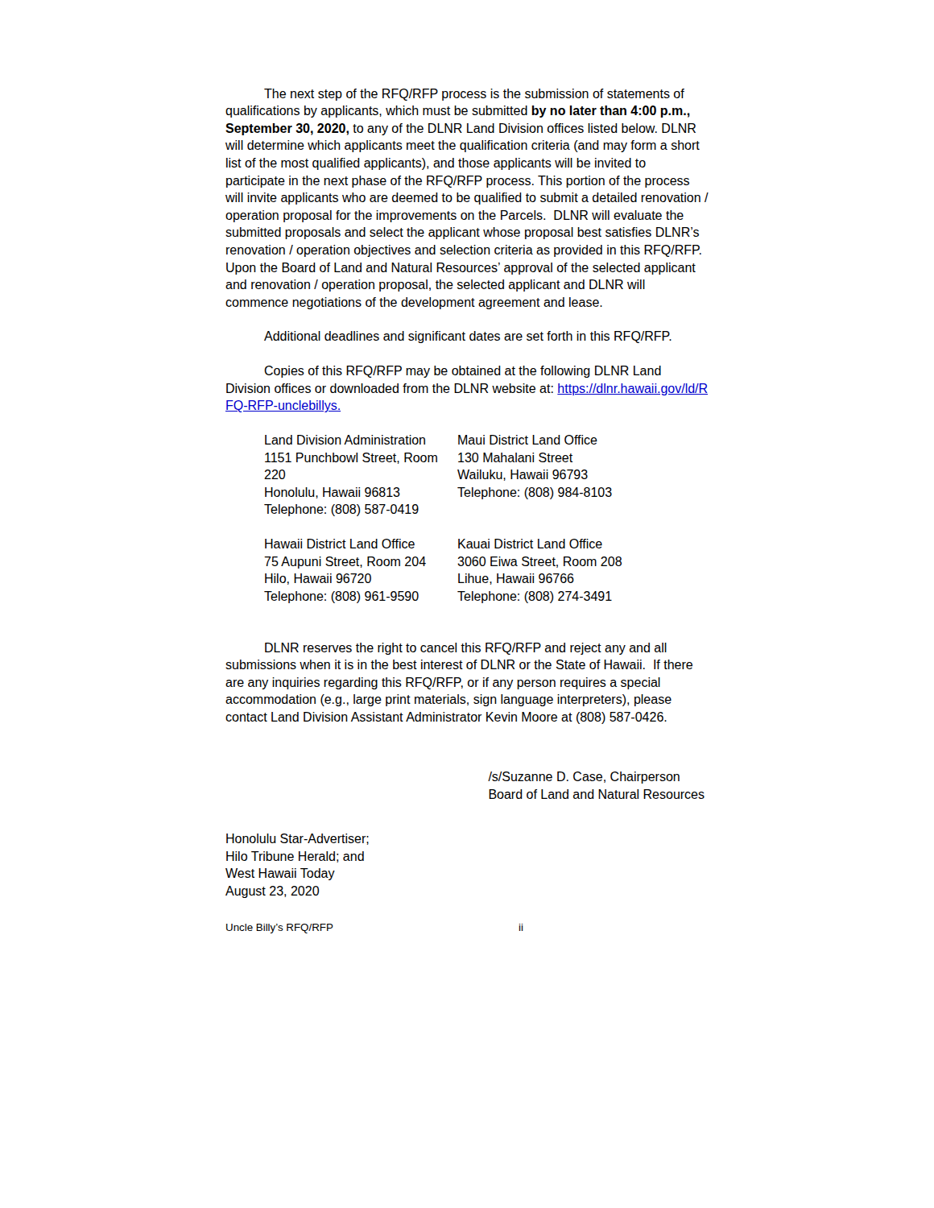The next step of the RFQ/RFP process is the submission of statements of qualifications by applicants, which must be submitted by no later than 4:00 p.m., September 30, 2020, to any of the DLNR Land Division offices listed below. DLNR will determine which applicants meet the qualification criteria (and may form a short list of the most qualified applicants), and those applicants will be invited to participate in the next phase of the RFQ/RFP process. This portion of the process will invite applicants who are deemed to be qualified to submit a detailed renovation / operation proposal for the improvements on the Parcels. DLNR will evaluate the submitted proposals and select the applicant whose proposal best satisfies DLNR’s renovation / operation objectives and selection criteria as provided in this RFQ/RFP. Upon the Board of Land and Natural Resources’ approval of the selected applicant and renovation / operation proposal, the selected applicant and DLNR will commence negotiations of the development agreement and lease.
Additional deadlines and significant dates are set forth in this RFQ/RFP.
Copies of this RFQ/RFP may be obtained at the following DLNR Land Division offices or downloaded from the DLNR website at: https://dlnr.hawaii.gov/ld/RFQ-RFP-unclebillys.
| Land Division Administration 1151 Punchbowl Street, Room 220 Honolulu, Hawaii 96813 Telephone: (808) 587-0419 | Maui District Land Office 130 Mahalani Street Wailuku, Hawaii 96793 Telephone: (808) 984-8103 |
| Hawaii District Land Office 75 Aupuni Street, Room 204 Hilo, Hawaii 96720 Telephone: (808) 961-9590 | Kauai District Land Office 3060 Eiwa Street, Room 208 Lihue, Hawaii 96766 Telephone: (808) 274-3491 |
DLNR reserves the right to cancel this RFQ/RFP and reject any and all submissions when it is in the best interest of DLNR or the State of Hawaii. If there are any inquiries regarding this RFQ/RFP, or if any person requires a special accommodation (e.g., large print materials, sign language interpreters), please contact Land Division Assistant Administrator Kevin Moore at (808) 587-0426.
/s/Suzanne D. Case, Chairperson
Board of Land and Natural Resources
Honolulu Star-Advertiser;
Hilo Tribune Herald; and
West Hawaii Today
August 23, 2020
Uncle Billy’s RFQ/RFP
ii